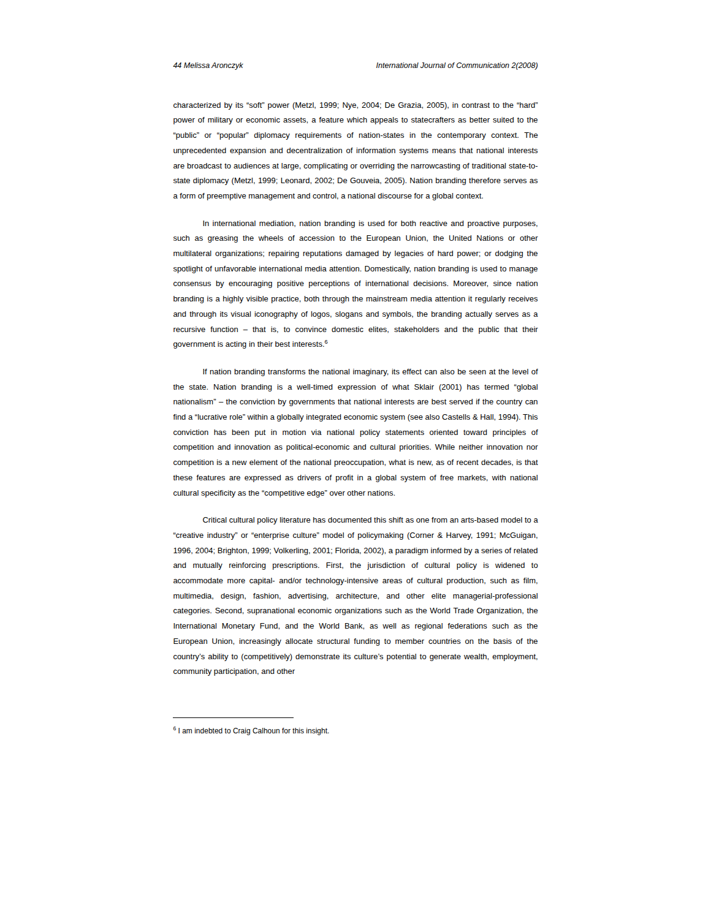44 Melissa Aronczyk International Journal of Communication 2(2008)
characterized by its “soft” power (Metzl, 1999; Nye, 2004; De Grazia, 2005), in contrast to the “hard” power of military or economic assets, a feature which appeals to statecrafters as better suited to the “public” or “popular” diplomacy requirements of nation-states in the contemporary context. The unprecedented expansion and decentralization of information systems means that national interests are broadcast to audiences at large, complicating or overriding the narrowcasting of traditional state-to-state diplomacy (Metzl, 1999; Leonard, 2002; De Gouveia, 2005). Nation branding therefore serves as a form of preemptive management and control, a national discourse for a global context.
In international mediation, nation branding is used for both reactive and proactive purposes, such as greasing the wheels of accession to the European Union, the United Nations or other multilateral organizations; repairing reputations damaged by legacies of hard power; or dodging the spotlight of unfavorable international media attention. Domestically, nation branding is used to manage consensus by encouraging positive perceptions of international decisions. Moreover, since nation branding is a highly visible practice, both through the mainstream media attention it regularly receives and through its visual iconography of logos, slogans and symbols, the branding actually serves as a recursive function – that is, to convince domestic elites, stakeholders and the public that their government is acting in their best interests.6
If nation branding transforms the national imaginary, its effect can also be seen at the level of the state. Nation branding is a well-timed expression of what Sklair (2001) has termed “global nationalism” – the conviction by governments that national interests are best served if the country can find a “lucrative role” within a globally integrated economic system (see also Castells & Hall, 1994). This conviction has been put in motion via national policy statements oriented toward principles of competition and innovation as political-economic and cultural priorities. While neither innovation nor competition is a new element of the national preoccupation, what is new, as of recent decades, is that these features are expressed as drivers of profit in a global system of free markets, with national cultural specificity as the “competitive edge” over other nations.
Critical cultural policy literature has documented this shift as one from an arts-based model to a “creative industry” or “enterprise culture” model of policymaking (Corner & Harvey, 1991; McGuigan, 1996, 2004; Brighton, 1999; Volkerling, 2001; Florida, 2002), a paradigm informed by a series of related and mutually reinforcing prescriptions. First, the jurisdiction of cultural policy is widened to accommodate more capital- and/or technology-intensive areas of cultural production, such as film, multimedia, design, fashion, advertising, architecture, and other elite managerial-professional categories. Second, supranational economic organizations such as the World Trade Organization, the International Monetary Fund, and the World Bank, as well as regional federations such as the European Union, increasingly allocate structural funding to member countries on the basis of the country’s ability to (competitively) demonstrate its culture’s potential to generate wealth, employment, community participation, and other
6 I am indebted to Craig Calhoun for this insight.